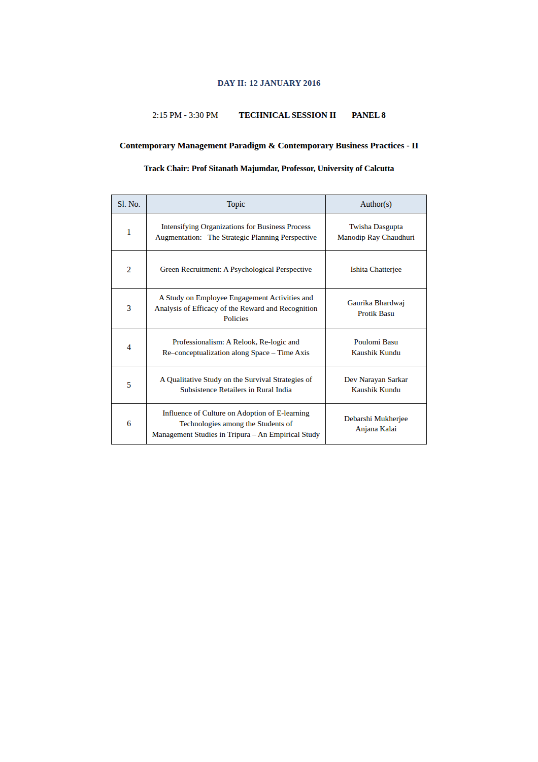DAY II: 12 JANUARY 2016
2:15 PM - 3:30 PM TECHNICAL SESSION II PANEL 8
Contemporary Management Paradigm & Contemporary Business Practices - II
Track Chair: Prof Sitanath Majumdar, Professor, University of Calcutta
| Sl. No. | Topic | Author(s) |
| --- | --- | --- |
| 1 | Intensifying Organizations for Business Process Augmentation: The Strategic Planning Perspective | Twisha Dasgupta Manodip Ray Chaudhuri |
| 2 | Green Recruitment: A Psychological Perspective | Ishita Chatterjee |
| 3 | A Study on Employee Engagement Activities and Analysis of Efficacy of the Reward and Recognition Policies | Gaurika Bhardwaj Protik Basu |
| 4 | Professionalism: A Relook, Re-logic and Re–conceptualization along Space – Time Axis | Poulomi Basu Kaushik Kundu |
| 5 | A Qualitative Study on the Survival Strategies of Subsistence Retailers in Rural India | Dev Narayan Sarkar Kaushik Kundu |
| 6 | Influence of Culture on Adoption of E-learning Technologies among the Students of Management Studies in Tripura – An Empirical Study | Debarshi Mukherjee Anjana Kalai |